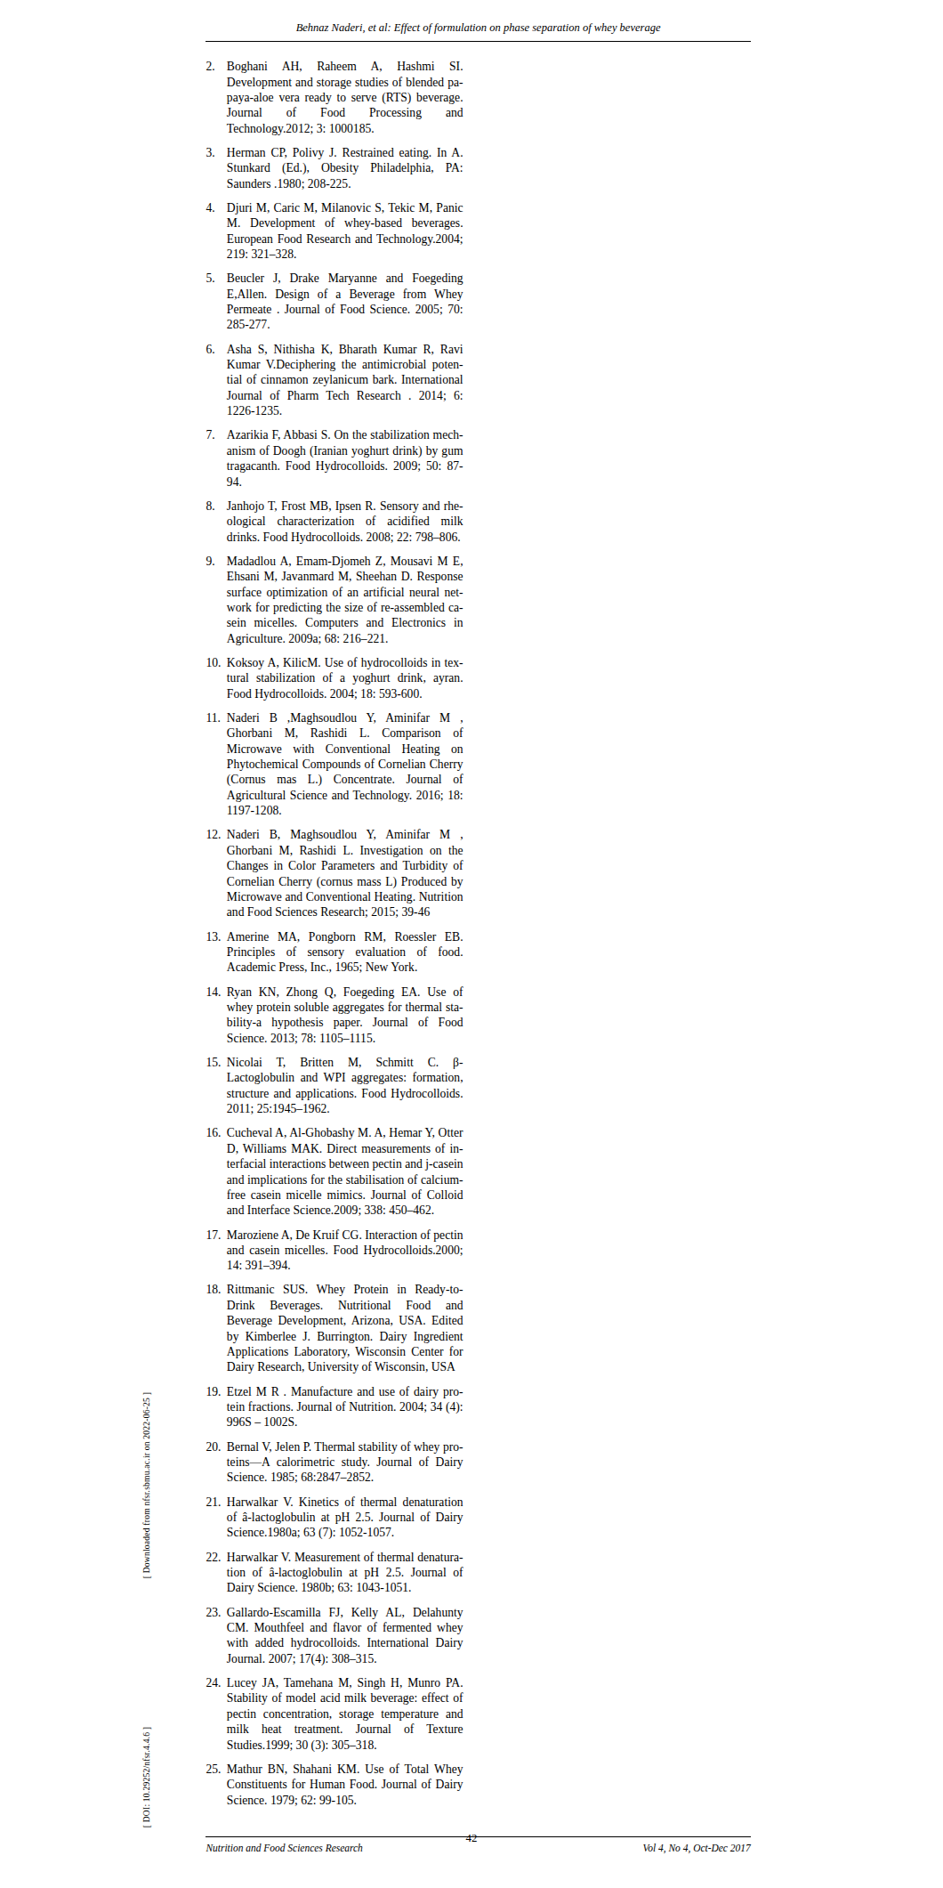[ DOI: 10.29252/nfsr.4.4.6 ]
[ Downloaded from nfsr.sbmu.ac.ir on 2022-06-25 ]
Behnaz Naderi, et al: Effect of formulation on phase separation of whey beverage
Boghani AH, Raheem A, Hashmi SI. Development and storage studies of blended papaya-aloe vera ready to serve (RTS) beverage. Journal of Food Processing and Technology.2012; 3: 1000185.
Herman CP, Polivy J. Restrained eating. In A. Stunkard (Ed.), Obesity Philadelphia, PA: Saunders .1980; 208-225.
Djuri M, Caric M, Milanovic S, Tekic M, Panic M. Development of whey-based beverages. European Food Research and Technology.2004; 219: 321–328.
Beucler J, Drake Maryanne and Foegeding E,Allen. Design of a Beverage from Whey Permeate . Journal of Food Science. 2005; 70: 285-277.
Asha S, Nithisha K, Bharath Kumar R, Ravi Kumar V.Deciphering the antimicrobial potential of cinnamon zeylanicum bark. International Journal of Pharm Tech Research . 2014; 6: 1226-1235.
Azarikia F, Abbasi S. On the stabilization mechanism of Doogh (Iranian yoghurt drink) by gum tragacanth. Food Hydrocolloids. 2009; 50: 87-94.
Janhojo T, Frost MB, Ipsen R. Sensory and rheological characterization of acidified milk drinks. Food Hydrocolloids. 2008; 22: 798–806.
Madadlou A, Emam-Djomeh Z, Mousavi M E, Ehsani M, Javanmard M, Sheehan D. Response surface optimization of an artificial neural network for predicting the size of re-assembled casein micelles. Computers and Electronics in Agriculture. 2009a; 68: 216–221.
Koksoy A, KilicM. Use of hydrocolloids in textural stabilization of a yoghurt drink, ayran. Food Hydrocolloids. 2004; 18: 593-600.
Naderi B ,Maghsoudlou Y, Aminifar M , Ghorbani M, Rashidi L. Comparison of Microwave with Conventional Heating on Phytochemical Compounds of Cornelian Cherry (Cornus mas L.) Concentrate. Journal of Agricultural Science and Technology. 2016; 18: 1197-1208.
Naderi B, Maghsoudlou Y, Aminifar M , Ghorbani M, Rashidi L. Investigation on the Changes in Color Parameters and Turbidity of Cornelian Cherry (cornus mass L) Produced by Microwave and Conventional Heating. Nutrition and Food Sciences Research; 2015; 39-46
Amerine MA, Pongborn RM, Roessler EB. Principles of sensory evaluation of food. Academic Press, Inc., 1965; New York.
Ryan KN, Zhong Q, Foegeding EA. Use of whey protein soluble aggregates for thermal stability-a hypothesis paper. Journal of Food Science. 2013; 78: 1105–1115.
Nicolai T, Britten M, Schmitt C. β-Lactoglobulin and WPI aggregates: formation, structure and applications. Food Hydrocolloids. 2011; 25:1945–1962.
Cucheval A, Al-Ghobashy M. A, Hemar Y, Otter D, Williams MAK. Direct measurements of interfacial interactions between pectin and j-casein and implications for the stabilisation of calcium-free casein micelle mimics. Journal of Colloid and Interface Science.2009; 338: 450–462.
Maroziene A, De Kruif CG. Interaction of pectin and casein micelles. Food Hydrocolloids.2000; 14: 391–394.
Rittmanic SUS. Whey Protein in Ready-to-Drink Beverages. Nutritional Food and Beverage Development, Arizona, USA. Edited by Kimberlee J. Burrington. Dairy Ingredient Applications Laboratory, Wisconsin Center for Dairy Research, University of Wisconsin, USA
Etzel M R . Manufacture and use of dairy protein fractions. Journal of Nutrition. 2004; 34 (4): 996S – 1002S.
Bernal V, Jelen P. Thermal stability of whey proteins—A calorimetric study. Journal of Dairy Science. 1985; 68:2847–2852.
Harwalkar V. Kinetics of thermal denaturation of â-lactoglobulin at pH 2.5. Journal of Dairy Science.1980a; 63 (7): 1052-1057.
Harwalkar V. Measurement of thermal denaturation of â-lactoglobulin at pH 2.5. Journal of Dairy Science. 1980b; 63: 1043-1051.
Gallardo-Escamilla FJ, Kelly AL, Delahunty CM. Mouthfeel and flavor of fermented whey with added hydrocolloids. International Dairy Journal. 2007; 17(4): 308–315.
Lucey JA, Tamehana M, Singh H, Munro PA. Stability of model acid milk beverage: effect of pectin concentration, storage temperature and milk heat treatment. Journal of Texture Studies.1999; 30 (3): 305–318.
Mathur BN, Shahani KM. Use of Total Whey Constituents for Human Food. Journal of Dairy Science. 1979; 62: 99-105.
42
Nutrition and Food Sciences Research
Vol 4, No 4, Oct-Dec 2017